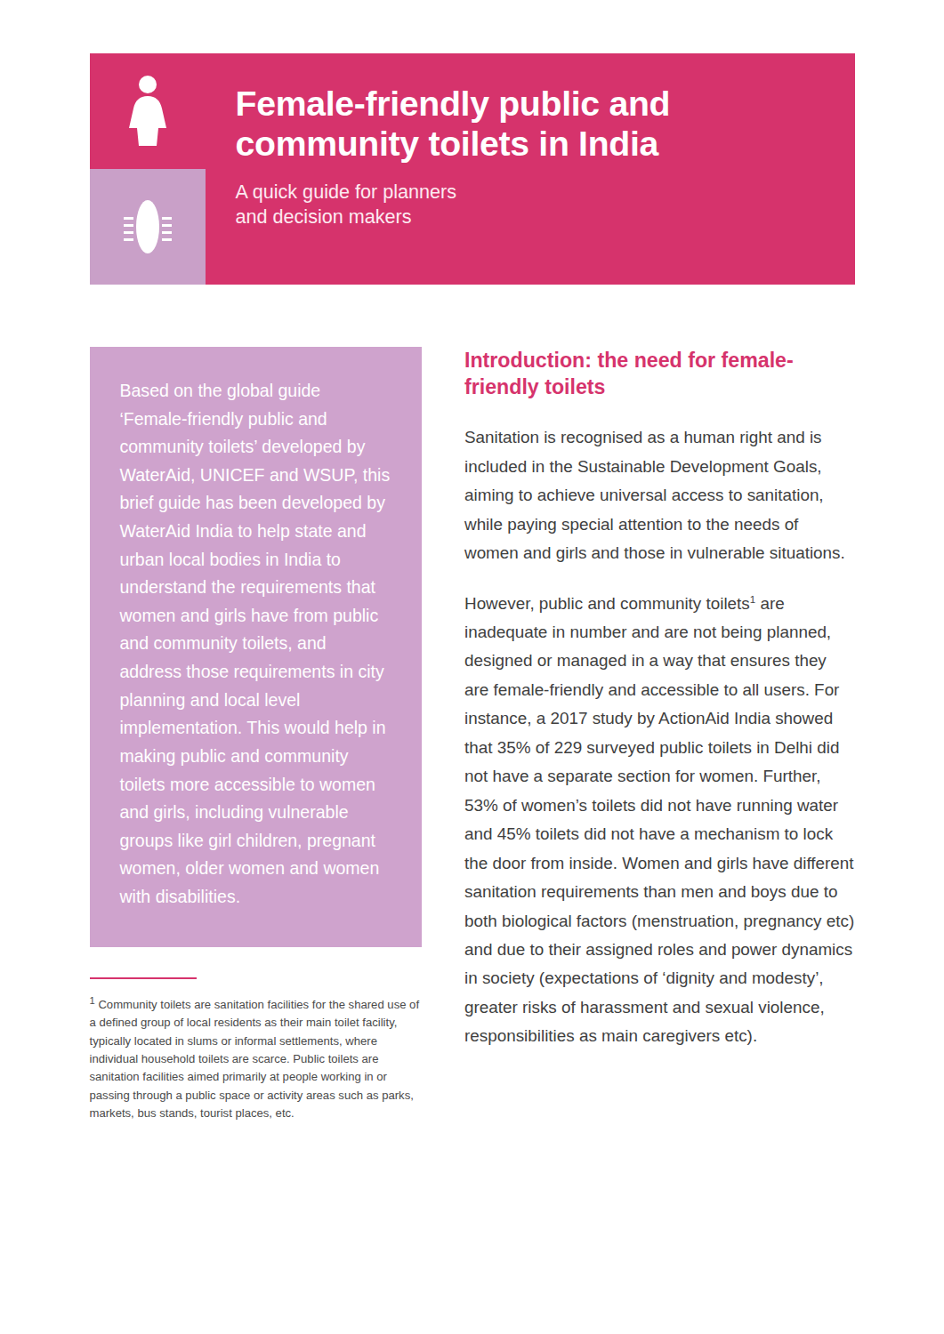Female-friendly public and community toilets in India
A quick guide for planners
and decision makers
Based on the global guide ‘Female-friendly public and community toilets’ developed by WaterAid, UNICEF and WSUP, this brief guide has been developed by WaterAid India to help state and urban local bodies in India to understand the requirements that women and girls have from public and community toilets, and address those requirements in city planning and local level implementation. This would help in making public and community toilets more accessible to women and girls, including vulnerable groups like girl children, pregnant women, older women and women with disabilities.
1 Community toilets are sanitation facilities for the shared use of a defined group of local residents as their main toilet facility, typically located in slums or informal settlements, where individual household toilets are scarce. Public toilets are sanitation facilities aimed primarily at people working in or passing through a public space or activity areas such as parks, markets, bus stands, tourist places, etc.
Introduction: the need for female-friendly toilets
Sanitation is recognised as a human right and is included in the Sustainable Development Goals, aiming to achieve universal access to sanitation, while paying special attention to the needs of women and girls and those in vulnerable situations.
However, public and community toilets1 are inadequate in number and are not being planned, designed or managed in a way that ensures they are female-friendly and accessible to all users. For instance, a 2017 study by ActionAid India showed that 35% of 229 surveyed public toilets in Delhi did not have a separate section for women. Further, 53% of women’s toilets did not have running water and 45% toilets did not have a mechanism to lock the door from inside. Women and girls have different sanitation requirements than men and boys due to both biological factors (menstruation, pregnancy etc) and due to their assigned roles and power dynamics in society (expectations of ‘dignity and modesty’, greater risks of harassment and sexual violence, responsibilities as main caregivers etc).